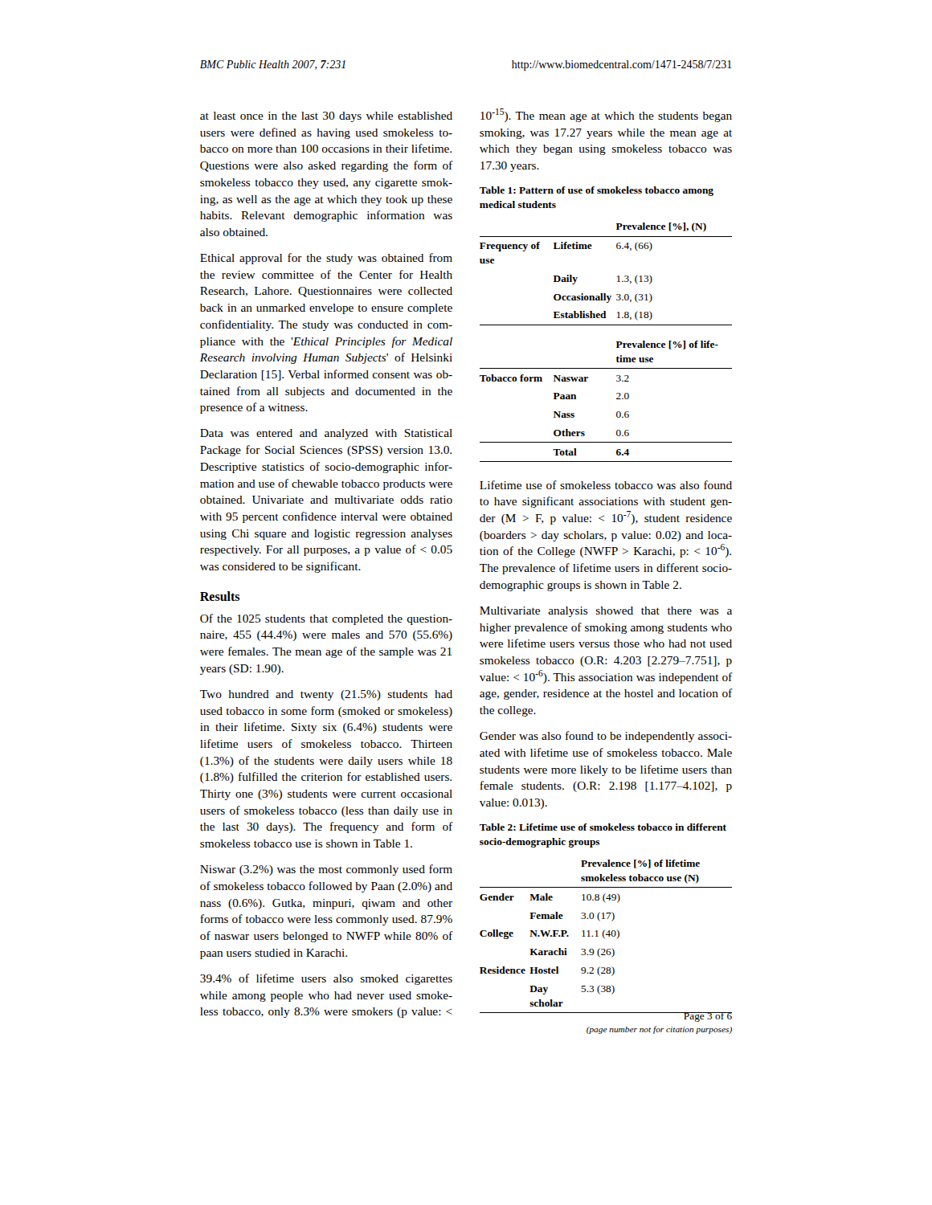BMC Public Health 2007, 7:231
http://www.biomedcentral.com/1471-2458/7/231
at least once in the last 30 days while established users were defined as having used smokeless tobacco on more than 100 occasions in their lifetime. Questions were also asked regarding the form of smokeless tobacco they used, any cigarette smoking, as well as the age at which they took up these habits. Relevant demographic information was also obtained.
Ethical approval for the study was obtained from the review committee of the Center for Health Research, Lahore. Questionnaires were collected back in an unmarked envelope to ensure complete confidentiality. The study was conducted in compliance with the 'Ethical Principles for Medical Research involving Human Subjects' of Helsinki Declaration [15]. Verbal informed consent was obtained from all subjects and documented in the presence of a witness.
Data was entered and analyzed with Statistical Package for Social Sciences (SPSS) version 13.0. Descriptive statistics of socio-demographic information and use of chewable tobacco products were obtained. Univariate and multivariate odds ratio with 95 percent confidence interval were obtained using Chi square and logistic regression analyses respectively. For all purposes, a p value of < 0.05 was considered to be significant.
Results
Of the 1025 students that completed the questionnaire, 455 (44.4%) were males and 570 (55.6%) were females. The mean age of the sample was 21 years (SD: 1.90).
Two hundred and twenty (21.5%) students had used tobacco in some form (smoked or smokeless) in their lifetime. Sixty six (6.4%) students were lifetime users of smokeless tobacco. Thirteen (1.3%) of the students were daily users while 18 (1.8%) fulfilled the criterion for established users. Thirty one (3%) students were current occasional users of smokeless tobacco (less than daily use in the last 30 days). The frequency and form of smokeless tobacco use is shown in Table 1.
Niswar (3.2%) was the most commonly used form of smokeless tobacco followed by Paan (2.0%) and nass (0.6%). Gutka, minpuri, qiwam and other forms of tobacco were less commonly used. 87.9% of naswar users belonged to NWFP while 80% of paan users studied in Karachi.
39.4% of lifetime users also smoked cigarettes while among people who had never used smokeless tobacco, only 8.3% were smokers (p value: < 10-15). The mean age at which the students began smoking, was 17.27 years while the mean age at which they began using smokeless tobacco was 17.30 years.
Table 1: Pattern of use of smokeless tobacco among medical students
| | | Prevalence [%], (N) |
| --- | --- | --- |
| Frequency of use | Lifetime | 6.4, (66) |
| | Daily | 1.3, (13) |
| | Occasionally | 3.0, (31) |
| | Established | 1.8, (18) |
| | | Prevalence [%] of lifetime use |
| Tobacco form | Naswar | 3.2 |
| | Paan | 2.0 |
| | Nass | 0.6 |
| | Others | 0.6 |
| | Total | 6.4 |
Lifetime use of smokeless tobacco was also found to have significant associations with student gender (M > F, p value: < 10-7), student residence (boarders > day scholars, p value: 0.02) and location of the College (NWFP > Karachi, p: < 10-6). The prevalence of lifetime users in different socio-demographic groups is shown in Table 2.
Multivariate analysis showed that there was a higher prevalence of smoking among students who were lifetime users versus those who had not used smokeless tobacco (O.R: 4.203 [2.279–7.751], p value: < 10-6). This association was independent of age, gender, residence at the hostel and location of the college.
Gender was also found to be independently associated with lifetime use of smokeless tobacco. Male students were more likely to be lifetime users than female students. (O.R: 2.198 [1.177–4.102], p value: 0.013).
Table 2: Lifetime use of smokeless tobacco in different socio-demographic groups
| | | Prevalence [%] of lifetime smokeless tobacco use (N) |
| --- | --- | --- |
| Gender | Male | 10.8 (49) |
| | Female | 3.0 (17) |
| College | N.W.F.P. | 11.1 (40) |
| | Karachi | 3.9 (26) |
| Residence | Hostel | 9.2 (28) |
| | Day scholar | 5.3 (38) |
Page 3 of 6
(page number not for citation purposes)